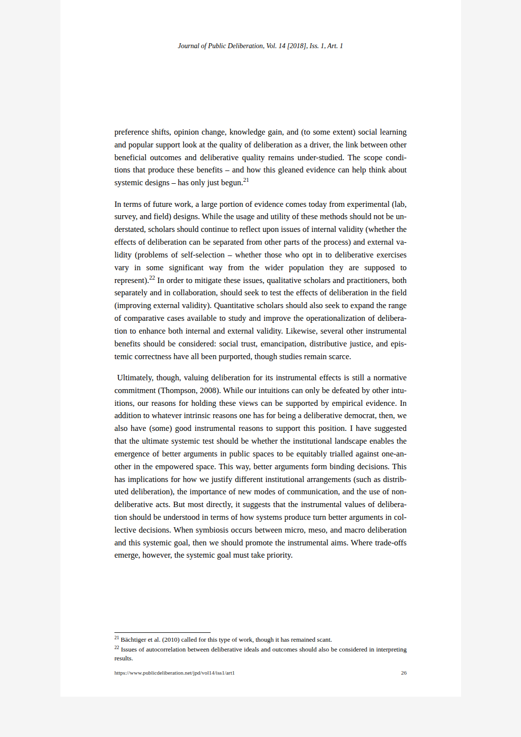Journal of Public Deliberation, Vol. 14 [2018], Iss. 1, Art. 1
preference shifts, opinion change, knowledge gain, and (to some extent) social learning and popular support look at the quality of deliberation as a driver, the link between other beneficial outcomes and deliberative quality remains under-studied. The scope conditions that produce these benefits – and how this gleaned evidence can help think about systemic designs – has only just begun.21
In terms of future work, a large portion of evidence comes today from experimental (lab, survey, and field) designs. While the usage and utility of these methods should not be understated, scholars should continue to reflect upon issues of internal validity (whether the effects of deliberation can be separated from other parts of the process) and external validity (problems of self-selection – whether those who opt in to deliberative exercises vary in some significant way from the wider population they are supposed to represent).22 In order to mitigate these issues, qualitative scholars and practitioners, both separately and in collaboration, should seek to test the effects of deliberation in the field (improving external validity). Quantitative scholars should also seek to expand the range of comparative cases available to study and improve the operationalization of deliberation to enhance both internal and external validity. Likewise, several other instrumental benefits should be considered: social trust, emancipation, distributive justice, and epistemic correctness have all been purported, though studies remain scarce.
Ultimately, though, valuing deliberation for its instrumental effects is still a normative commitment (Thompson, 2008). While our intuitions can only be defeated by other intuitions, our reasons for holding these views can be supported by empirical evidence. In addition to whatever intrinsic reasons one has for being a deliberative democrat, then, we also have (some) good instrumental reasons to support this position. I have suggested that the ultimate systemic test should be whether the institutional landscape enables the emergence of better arguments in public spaces to be equitably trialled against one-another in the empowered space. This way, better arguments form binding decisions. This has implications for how we justify different institutional arrangements (such as distributed deliberation), the importance of new modes of communication, and the use of non-deliberative acts. But most directly, it suggests that the instrumental values of deliberation should be understood in terms of how systems produce turn better arguments in collective decisions. When symbiosis occurs between micro, meso, and macro deliberation and this systemic goal, then we should promote the instrumental aims. Where trade-offs emerge, however, the systemic goal must take priority.
21 Bächtiger et al. (2010) called for this type of work, though it has remained scant.
22 Issues of autocorrelation between deliberative ideals and outcomes should also be considered in interpreting results.
https://www.publicdeliberation.net/jpd/vol14/iss1/art1 26